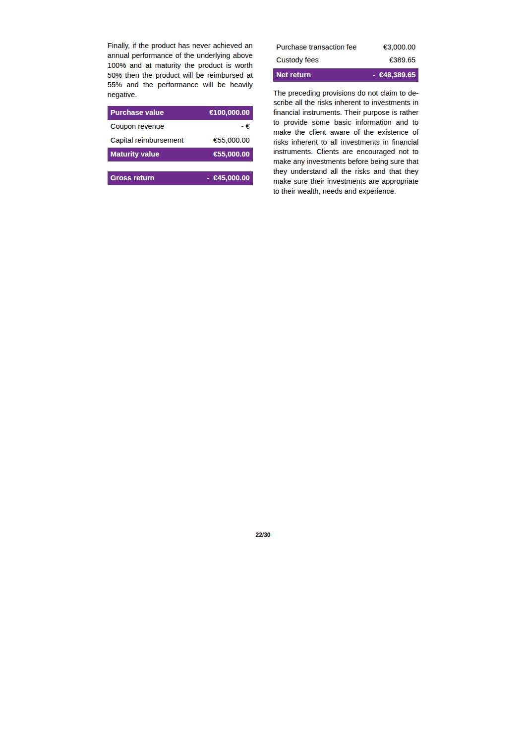Finally, if the product has never achieved an annual performance of the underlying above 100% and at maturity the product is worth 50% then the product will be reimbursed at 55% and the performance will be heavily negative.
| Purchase value | €100,000.00 |
| Coupon revenue | - € |
| Capital reimbursement | €55,000.00 |
| Maturity value | €55,000.00 |
| Gross return | - €45,000.00 |
| Purchase transaction fee | €3,000.00 |
| Custody fees | €389.65 |
| Net return | - €48,389.65 |
The preceding provisions do not claim to describe all the risks inherent to investments in financial instruments. Their purpose is rather to provide some basic information and to make the client aware of the existence of risks inherent to all investments in financial instruments. Clients are encouraged not to make any investments before being sure that they understand all the risks and that they make sure their investments are appropriate to their wealth, needs and experience.
22/30